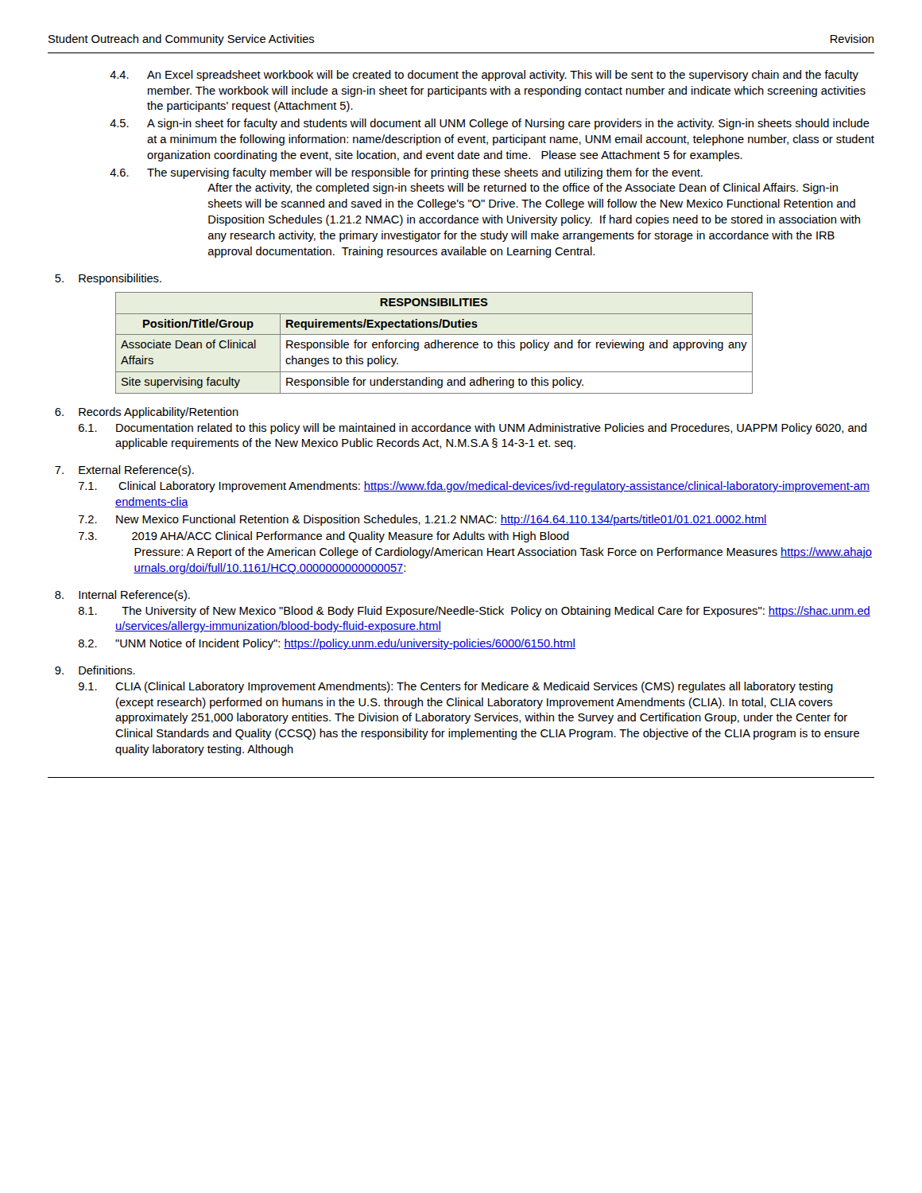Student Outreach and Community Service Activities
Revision
4.4. An Excel spreadsheet workbook will be created to document the approval activity. This will be sent to the supervisory chain and the faculty member. The workbook will include a sign-in sheet for participants with a responding contact number and indicate which screening activities the participants' request (Attachment 5).
4.5. A sign-in sheet for faculty and students will document all UNM College of Nursing care providers in the activity. Sign-in sheets should include at a minimum the following information: name/description of event, participant name, UNM email account, telephone number, class or student organization coordinating the event, site location, and event date and time. Please see Attachment 5 for examples.
4.6. The supervising faculty member will be responsible for printing these sheets and utilizing them for the event.
After the activity, the completed sign-in sheets will be returned to the office of the Associate Dean of Clinical Affairs. Sign-in sheets will be scanned and saved in the College's "O" Drive. The College will follow the New Mexico Functional Retention and Disposition Schedules (1.21.2 NMAC) in accordance with University policy. If hard copies need to be stored in association with any research activity, the primary investigator for the study will make arrangements for storage in accordance with the IRB approval documentation. Training resources available on Learning Central.
5. Responsibilities.
| RESPONSIBILITIES |
| --- |
| Position/Title/Group | Requirements/Expectations/Duties |
| Associate Dean of Clinical Affairs | Responsible for enforcing adherence to this policy and for reviewing and approving any changes to this policy. |
| Site supervising faculty | Responsible for understanding and adhering to this policy. |
6. Records Applicability/Retention
6.1. Documentation related to this policy will be maintained in accordance with UNM Administrative Policies and Procedures, UAPPM Policy 6020, and applicable requirements of the New Mexico Public Records Act, N.M.S.A § 14-3-1 et. seq.
7. External Reference(s).
7.1. Clinical Laboratory Improvement Amendments: https://www.fda.gov/medical-devices/ivd-regulatory-assistance/clinical-laboratory-improvement-amendments-clia
7.2. New Mexico Functional Retention & Disposition Schedules, 1.21.2 NMAC: http://164.64.110.134/parts/title01/01.021.0002.html
7.3. 2019 AHA/ACC Clinical Performance and Quality Measure for Adults with High Blood
Pressure: A Report of the American College of Cardiology/American Heart Association Task Force on Performance Measures https://www.ahajournals.org/doi/full/10.1161/HCQ.0000000000000057:
8. Internal Reference(s).
8.1. The University of New Mexico "Blood & Body Fluid Exposure/Needle-Stick Policy on Obtaining Medical Care for Exposures": https://shac.unm.edu/services/allergy-immunization/blood-body-fluid-exposure.html
8.2."UNM Notice of Incident Policy": https://policy.unm.edu/university-policies/6000/6150.html
9. Definitions.
9.1. CLIA (Clinical Laboratory Improvement Amendments): The Centers for Medicare & Medicaid Services (CMS) regulates all laboratory testing (except research) performed on humans in the U.S. through the Clinical Laboratory Improvement Amendments (CLIA). In total, CLIA covers approximately 251,000 laboratory entities. The Division of Laboratory Services, within the Survey and Certification Group, under the Center for Clinical Standards and Quality (CCSQ) has the responsibility for implementing the CLIA Program. The objective of the CLIA program is to ensure quality laboratory testing. Although